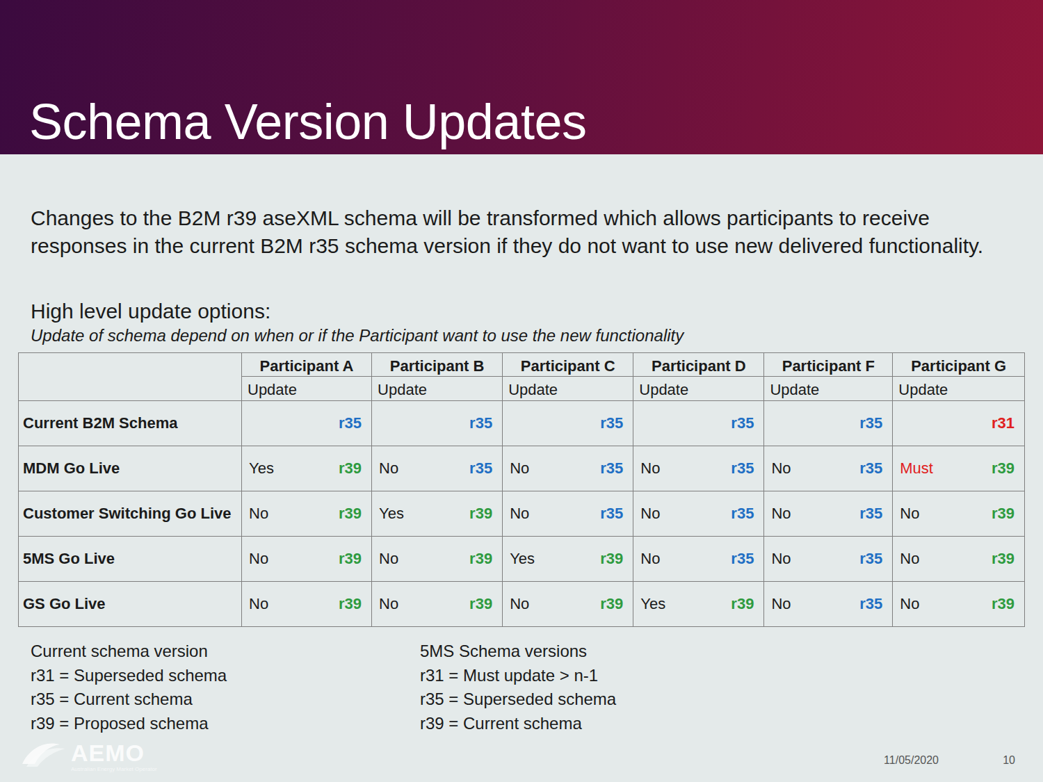Schema Version Updates
Changes to the B2M r39 aseXML schema will be transformed which allows participants to receive responses in the current B2M r35 schema version if they do not want to use new delivered functionality.
High level update options:
Update of schema depend on when or if the Participant want to use the new functionality
| | Participant A | Participant B | Participant C | Participant D | Participant F | Participant G |
| --- | --- | --- | --- | --- | --- | --- |
| Update | Update | Update | Update | Update | Update |
| Current B2M Schema | r35 | r35 | r35 | r35 | r35 | r31 |
| MDM Go Live | Yes r39 | No r35 | No r35 | No r35 | No r35 | Must r39 |
| Customer Switching Go Live | No r39 | Yes r39 | No r35 | No r35 | No r35 | No r39 |
| 5MS Go Live | No r39 | No r39 | Yes r39 | No r35 | No r35 | No r39 |
| GS Go Live | No r39 | No r39 | No r39 | Yes r39 | No r35 | No r39 |
Current schema version
r31 = Superseded schema
r35 = Current schema
r39 = Proposed schema
5MS Schema versions
r31 = Must update > n-1
r35 = Superseded schema
r39 = Current schema
AEMO Australian Energy Market Operator
11/05/2020
10